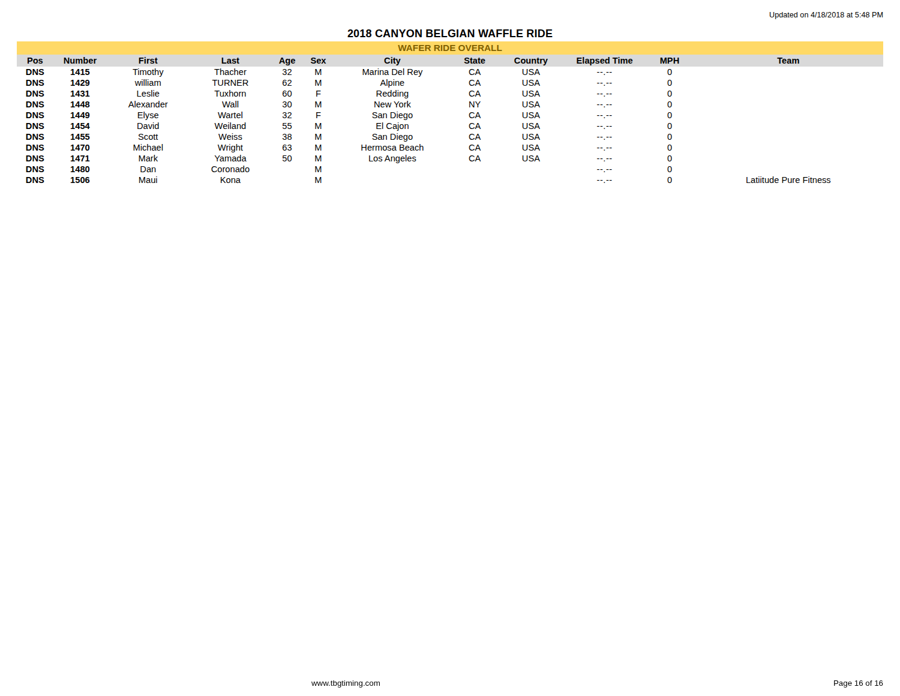Updated on 4/18/2018 at 5:48 PM
2018 CANYON BELGIAN WAFFLE RIDE
WAFER RIDE OVERALL
| Pos | Number | First | Last | Age | Sex | City | State | Country | Elapsed Time | MPH | Team |
| --- | --- | --- | --- | --- | --- | --- | --- | --- | --- | --- | --- |
| DNS | 1415 | Timothy | Thacher | 32 | M | Marina Del Rey | CA | USA | --.-- | 0 | |
| DNS | 1429 | william | TURNER | 62 | M | Alpine | CA | USA | --.-- | 0 | |
| DNS | 1431 | Leslie | Tuxhorn | 60 | F | Redding | CA | USA | --.-- | 0 | |
| DNS | 1448 | Alexander | Wall | 30 | M | New York | NY | USA | --.-- | 0 | |
| DNS | 1449 | Elyse | Wartel | 32 | F | San Diego | CA | USA | --.-- | 0 | |
| DNS | 1454 | David | Weiland | 55 | M | El Cajon | CA | USA | --.-- | 0 | |
| DNS | 1455 | Scott | Weiss | 38 | M | San Diego | CA | USA | --.-- | 0 | |
| DNS | 1470 | Michael | Wright | 63 | M | Hermosa Beach | CA | USA | --.-- | 0 | |
| DNS | 1471 | Mark | Yamada | 50 | M | Los Angeles | CA | USA | --.-- | 0 | |
| DNS | 1480 | Dan | Coronado | | M | | | | --.-- | 0 | |
| DNS | 1506 | Maui | Kona | | M | | | | --.-- | 0 | Latiitude Pure Fitness |
www.tbgtiming.com Page 16 of 16